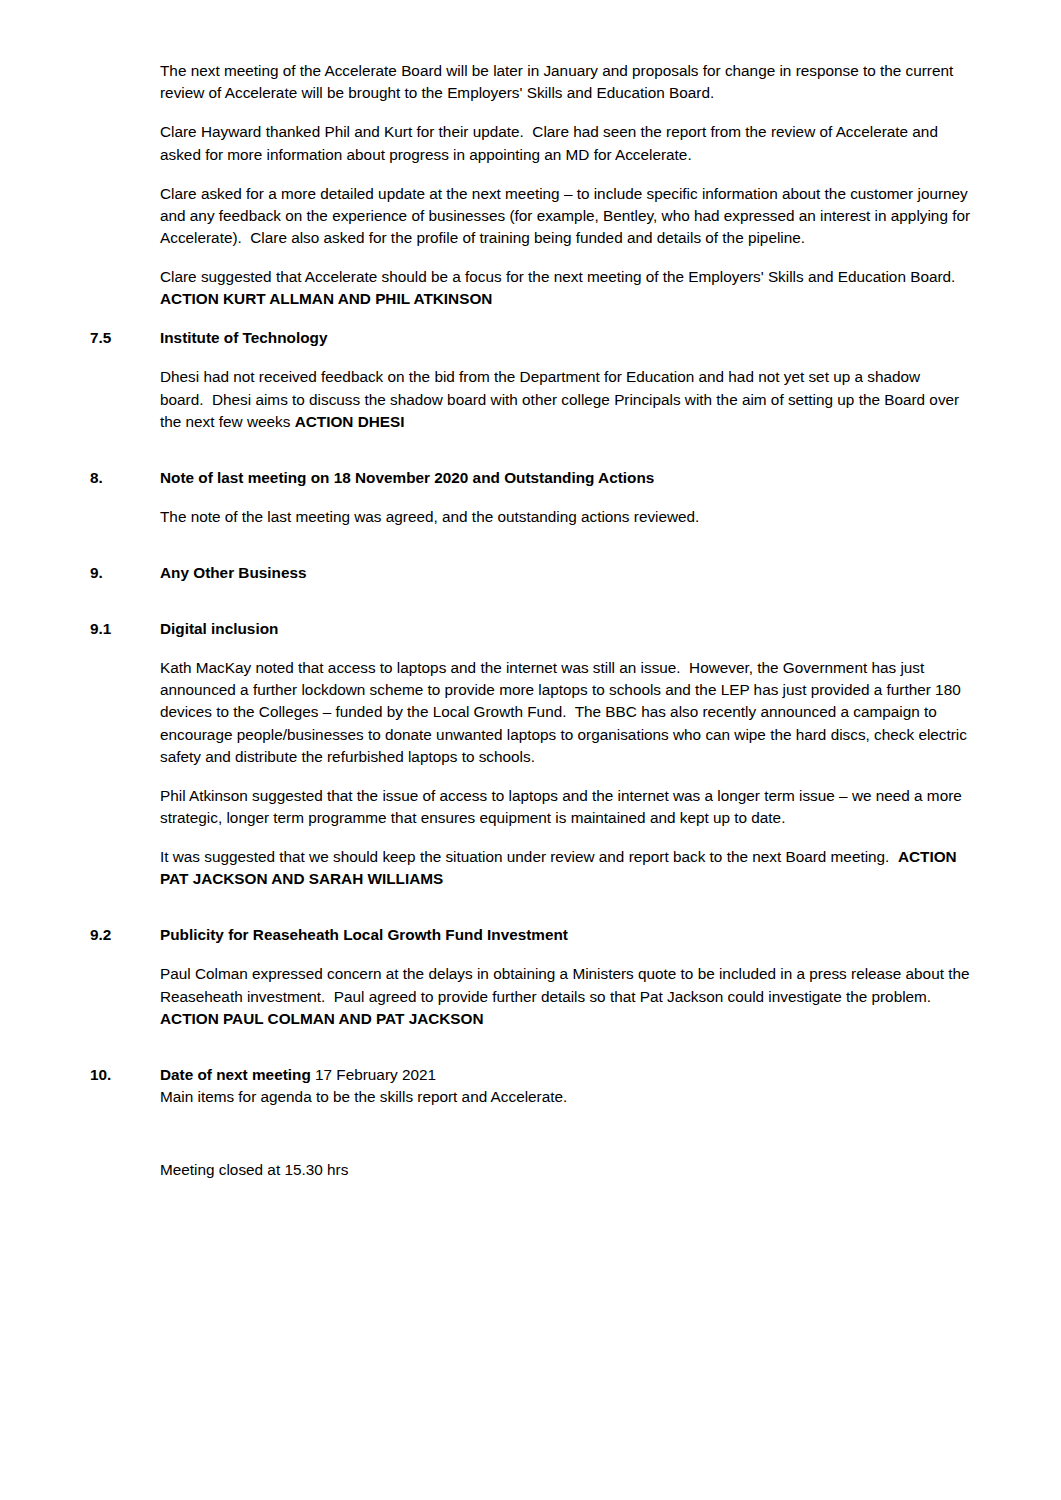The next meeting of the Accelerate Board will be later in January and proposals for change in response to the current review of Accelerate will be brought to the Employers' Skills and Education Board.
Clare Hayward thanked Phil and Kurt for their update. Clare had seen the report from the review of Accelerate and asked for more information about progress in appointing an MD for Accelerate.
Clare asked for a more detailed update at the next meeting – to include specific information about the customer journey and any feedback on the experience of businesses (for example, Bentley, who had expressed an interest in applying for Accelerate). Clare also asked for the profile of training being funded and details of the pipeline.
Clare suggested that Accelerate should be a focus for the next meeting of the Employers' Skills and Education Board. ACTION KURT ALLMAN AND PHIL ATKINSON
7.5
Institute of Technology
Dhesi had not received feedback on the bid from the Department for Education and had not yet set up a shadow board. Dhesi aims to discuss the shadow board with other college Principals with the aim of setting up the Board over the next few weeks ACTION DHESI
8.
Note of last meeting on 18 November 2020 and Outstanding Actions
The note of the last meeting was agreed, and the outstanding actions reviewed.
9.
Any Other Business
9.1
Digital inclusion
Kath MacKay noted that access to laptops and the internet was still an issue. However, the Government has just announced a further lockdown scheme to provide more laptops to schools and the LEP has just provided a further 180 devices to the Colleges – funded by the Local Growth Fund. The BBC has also recently announced a campaign to encourage people/businesses to donate unwanted laptops to organisations who can wipe the hard discs, check electric safety and distribute the refurbished laptops to schools.
Phil Atkinson suggested that the issue of access to laptops and the internet was a longer term issue – we need a more strategic, longer term programme that ensures equipment is maintained and kept up to date.
It was suggested that we should keep the situation under review and report back to the next Board meeting. ACTION PAT JACKSON AND SARAH WILLIAMS
9.2
Publicity for Reaseheath Local Growth Fund Investment
Paul Colman expressed concern at the delays in obtaining a Ministers quote to be included in a press release about the Reaseheath investment. Paul agreed to provide further details so that Pat Jackson could investigate the problem. ACTION PAUL COLMAN AND PAT JACKSON
10.
Date of next meeting 17 February 2021
Main items for agenda to be the skills report and Accelerate.
Meeting closed at 15.30 hrs